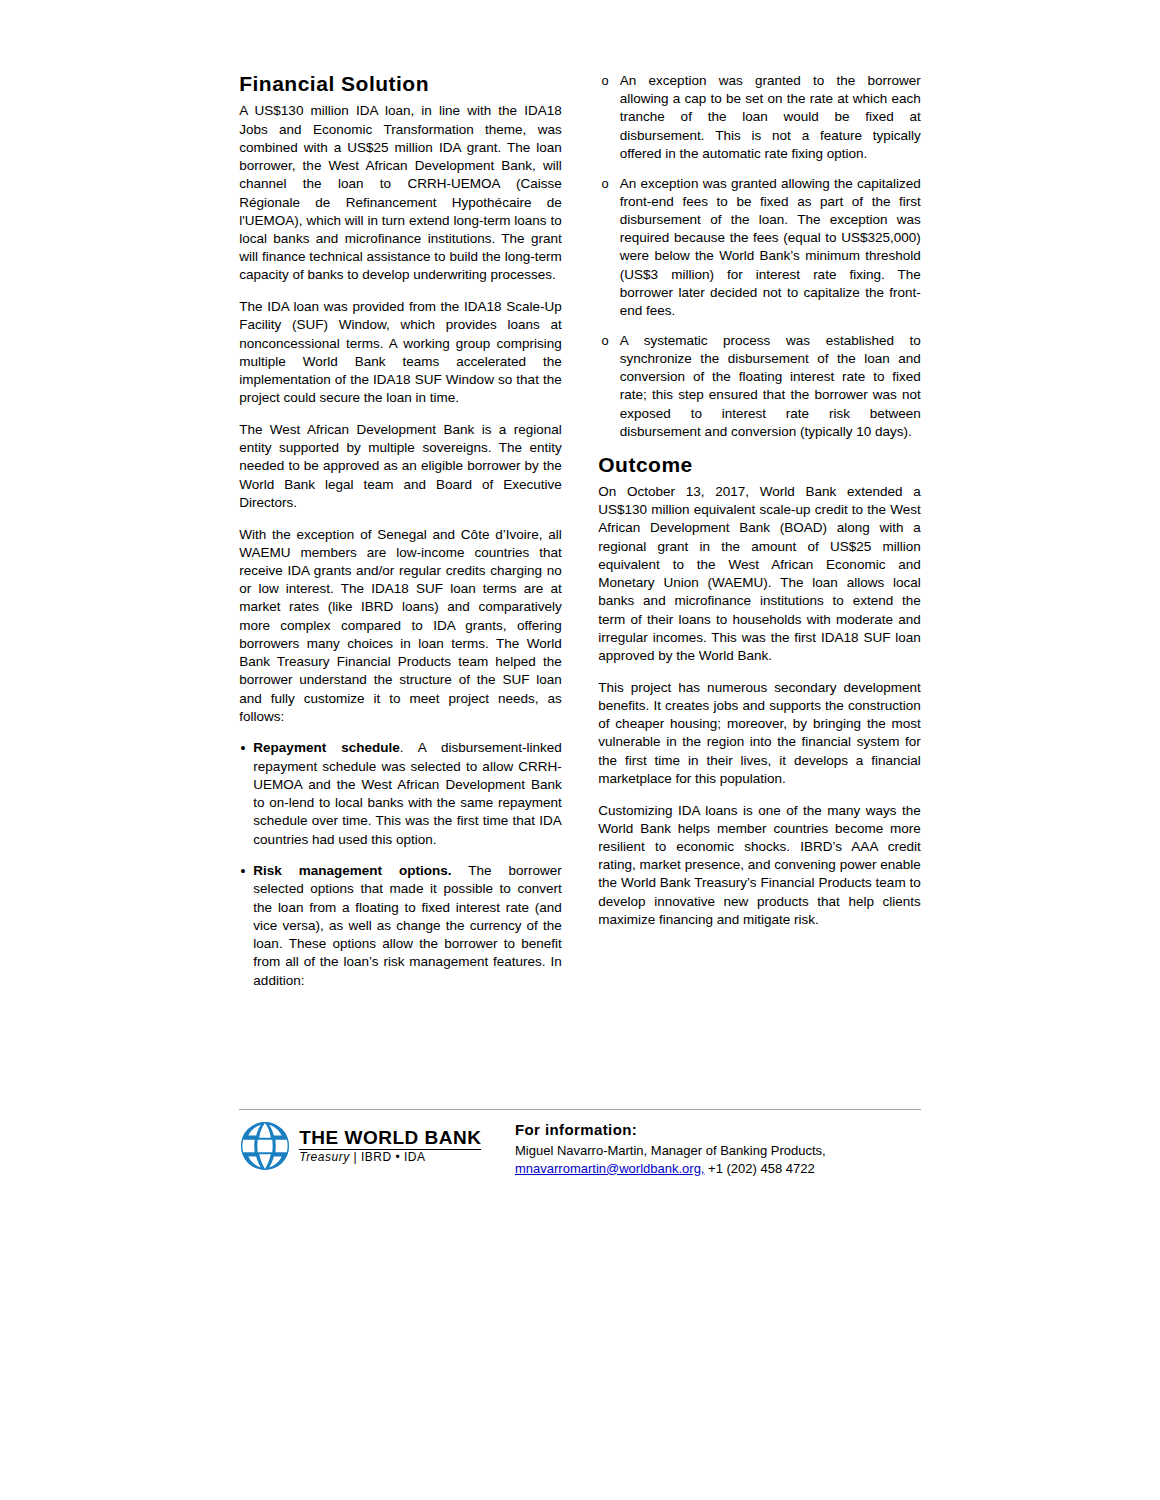Financial Solution
A US$130 million IDA loan, in line with the IDA18 Jobs and Economic Transformation theme, was combined with a US$25 million IDA grant. The loan borrower, the West African Development Bank, will channel the loan to CRRH-UEMOA (Caisse Régionale de Refinancement Hypothécaire de l'UEMOA), which will in turn extend long-term loans to local banks and microfinance institutions. The grant will finance technical assistance to build the long-term capacity of banks to develop underwriting processes.
The IDA loan was provided from the IDA18 Scale-Up Facility (SUF) Window, which provides loans at nonconcessional terms. A working group comprising multiple World Bank teams accelerated the implementation of the IDA18 SUF Window so that the project could secure the loan in time.
The West African Development Bank is a regional entity supported by multiple sovereigns. The entity needed to be approved as an eligible borrower by the World Bank legal team and Board of Executive Directors.
With the exception of Senegal and Côte d’Ivoire, all WAEMU members are low-income countries that receive IDA grants and/or regular credits charging no or low interest. The IDA18 SUF loan terms are at market rates (like IBRD loans) and comparatively more complex compared to IDA grants, offering borrowers many choices in loan terms. The World Bank Treasury Financial Products team helped the borrower understand the structure of the SUF loan and fully customize it to meet project needs, as follows:
Repayment schedule. A disbursement-linked repayment schedule was selected to allow CRRH-UEMOA and the West African Development Bank to on-lend to local banks with the same repayment schedule over time. This was the first time that IDA countries had used this option.
Risk management options. The borrower selected options that made it possible to convert the loan from a floating to fixed interest rate (and vice versa), as well as change the currency of the loan. These options allow the borrower to benefit from all of the loan’s risk management features. In addition:
An exception was granted to the borrower allowing a cap to be set on the rate at which each tranche of the loan would be fixed at disbursement. This is not a feature typically offered in the automatic rate fixing option.
An exception was granted allowing the capitalized front-end fees to be fixed as part of the first disbursement of the loan. The exception was required because the fees (equal to US$325,000) were below the World Bank’s minimum threshold (US$3 million) for interest rate fixing. The borrower later decided not to capitalize the front-end fees.
A systematic process was established to synchronize the disbursement of the loan and conversion of the floating interest rate to fixed rate; this step ensured that the borrower was not exposed to interest rate risk between disbursement and conversion (typically 10 days).
Outcome
On October 13, 2017, World Bank extended a US$130 million equivalent scale-up credit to the West African Development Bank (BOAD) along with a regional grant in the amount of US$25 million equivalent to the West African Economic and Monetary Union (WAEMU). The loan allows local banks and microfinance institutions to extend the term of their loans to households with moderate and irregular incomes. This was the first IDA18 SUF loan approved by the World Bank.
This project has numerous secondary development benefits. It creates jobs and supports the construction of cheaper housing; moreover, by bringing the most vulnerable in the region into the financial system for the first time in their lives, it develops a financial marketplace for this population.
Customizing IDA loans is one of the many ways the World Bank helps member countries become more resilient to economic shocks. IBRD’s AAA credit rating, market presence, and convening power enable the World Bank Treasury’s Financial Products team to develop innovative new products that help clients maximize financing and mitigate risk.
THE WORLD BANK
Treasury | IBRD • IDA
For information:
Miguel Navarro-Martin, Manager of Banking Products,
mnavarromartin@worldbank.org, +1 (202) 458 4722